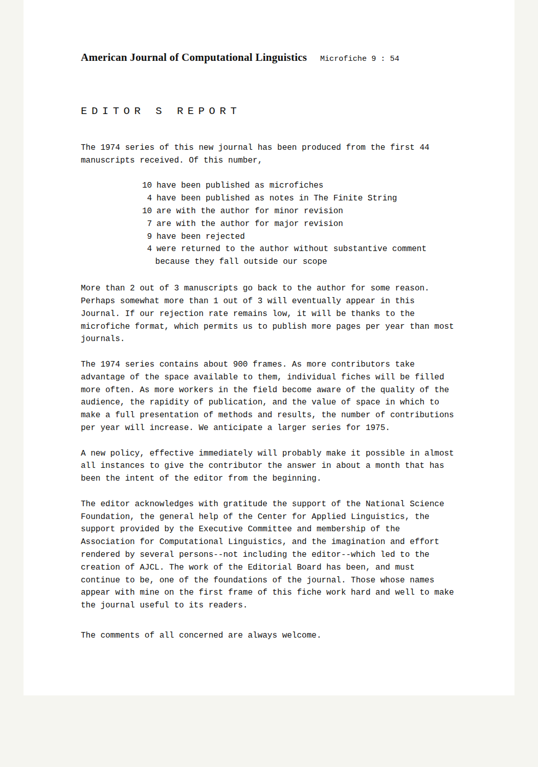American Journal of Computational Linguistics
Microfiche 9 : 54
EDITOR S REPORT
The 1974 series of this new journal has been produced from the first 44 manuscripts received. Of this number,
10have been published as microfiches
4have been published as notes in The Finite String
10are with the author for minor revision
7are with the author for major revision
9have been rejected
4were returned to the author without substantive comment because they fall outside our scope
More than 2 out of 3 manuscripts go back to the author for some reason. Perhaps somewhat more than 1 out of 3 will eventually appear in this Journal. If our rejection rate remains low, it will be thanks to the microfiche format, which permits us to publish more pages per year than most journals.
The 1974 series contains about 900 frames. As more contributors take advantage of the space available to them, individual fiches will be filled more often. As more workers in the field become aware of the quality of the audience, the rapidity of publication, and the value of space in which to make a full presentation of methods and results, the number of contributions per year will increase. We anticipate a larger series for 1975.
A new policy, effective immediately will probably make it possible in almost all instances to give the contributor the answer in about a month that has been the intent of the editor from the beginning.
The editor acknowledges with gratitude the support of the National Science Foundation, the general help of the Center for Applied Linguistics, the support provided by the Executive Committee and membership of the Association for Computational Linguistics, and the imagination and effort rendered by several persons--not including the editor--which led to the creation of AJCL. The work of the Editorial Board has been, and must continue to be, one of the foundations of the journal. Those whose names appear with mine on the first frame of this fiche work hard and well to make the journal useful to its readers.
The comments of all concerned are always welcome.